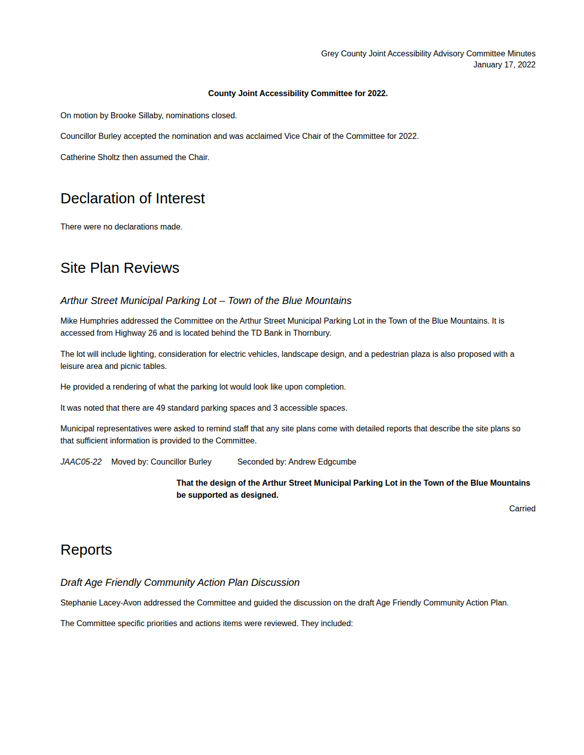Grey County Joint Accessibility Advisory Committee Minutes
January 17, 2022
County Joint Accessibility Committee for 2022.
On motion by Brooke Sillaby, nominations closed.
Councillor Burley accepted the nomination and was acclaimed Vice Chair of the Committee for 2022.
Catherine Sholtz then assumed the Chair.
Declaration of Interest
There were no declarations made.
Site Plan Reviews
Arthur Street Municipal Parking Lot – Town of the Blue Mountains
Mike Humphries addressed the Committee on the Arthur Street Municipal Parking Lot in the Town of the Blue Mountains. It is accessed from Highway 26 and is located behind the TD Bank in Thornbury.
The lot will include lighting, consideration for electric vehicles, landscape design, and a pedestrian plaza is also proposed with a leisure area and picnic tables.
He provided a rendering of what the parking lot would look like upon completion.
It was noted that there are 49 standard parking spaces and 3 accessible spaces.
Municipal representatives were asked to remind staff that any site plans come with detailed reports that describe the site plans so that sufficient information is provided to the Committee.
JAAC05-22 Moved by: Councillor Burley Seconded by: Andrew Edgcumbe
That the design of the Arthur Street Municipal Parking Lot in the Town of the Blue Mountains be supported as designed.
Carried
Reports
Draft Age Friendly Community Action Plan Discussion
Stephanie Lacey-Avon addressed the Committee and guided the discussion on the draft Age Friendly Community Action Plan.
The Committee specific priorities and actions items were reviewed. They included: